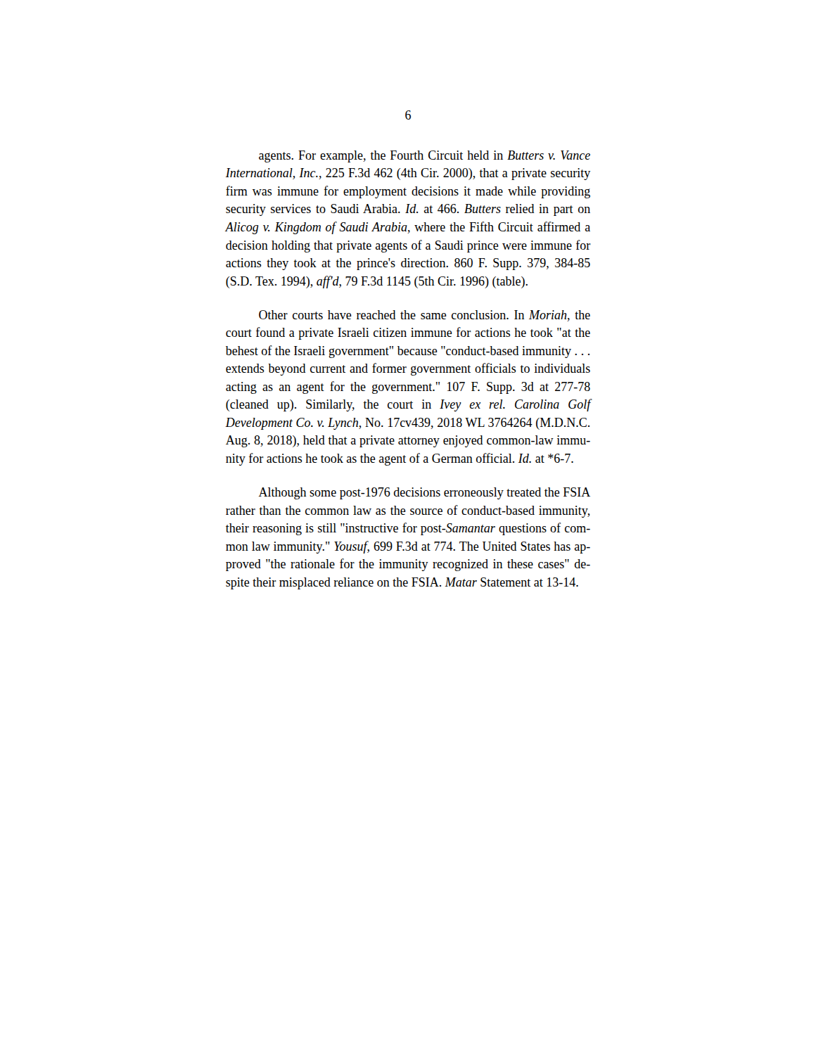6
agents. For example, the Fourth Circuit held in Butters v. Vance International, Inc., 225 F.3d 462 (4th Cir. 2000), that a private security firm was immune for employment decisions it made while providing security services to Saudi Arabia. Id. at 466. Butters relied in part on Alicog v. Kingdom of Saudi Arabia, where the Fifth Circuit affirmed a decision holding that private agents of a Saudi prince were immune for actions they took at the prince's direction. 860 F. Supp. 379, 384-85 (S.D. Tex. 1994), aff'd, 79 F.3d 1145 (5th Cir. 1996) (table).
Other courts have reached the same conclusion. In Moriah, the court found a private Israeli citizen immune for actions he took "at the behest of the Israeli government" because "conduct-based immunity . . . extends beyond current and former government officials to individuals acting as an agent for the government." 107 F. Supp. 3d at 277-78 (cleaned up). Similarly, the court in Ivey ex rel. Carolina Golf Development Co. v. Lynch, No. 17cv439, 2018 WL 3764264 (M.D.N.C. Aug. 8, 2018), held that a private attorney enjoyed common-law immunity for actions he took as the agent of a German official. Id. at *6-7.
Although some post-1976 decisions erroneously treated the FSIA rather than the common law as the source of conduct-based immunity, their reasoning is still "instructive for post-Samantar questions of common law immunity." Yousuf, 699 F.3d at 774. The United States has approved "the rationale for the immunity recognized in these cases" despite their misplaced reliance on the FSIA. Matar Statement at 13-14.